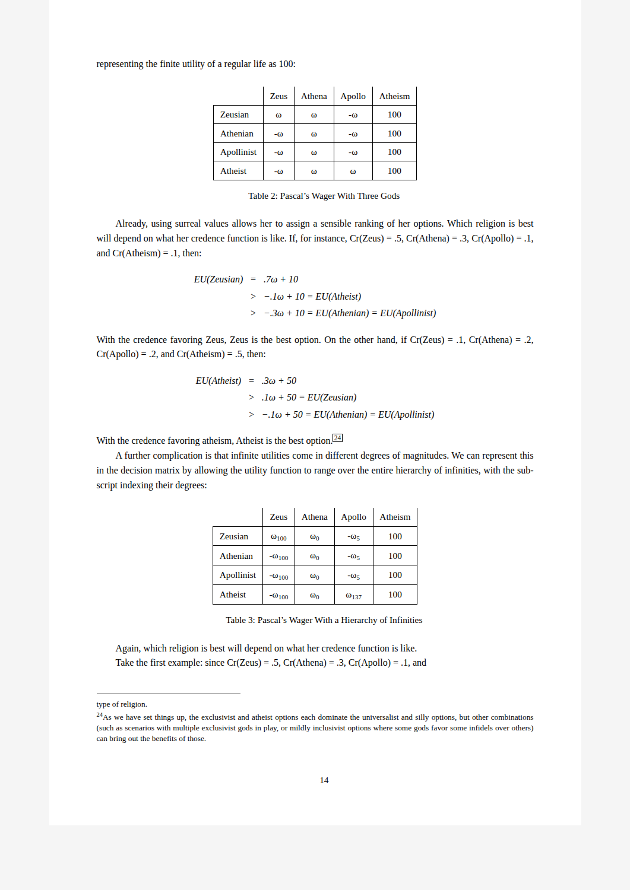representing the finite utility of a regular life as 100:
| | Zeus | Athena | Apollo | Atheism |
| --- | --- | --- | --- | --- |
| Zeusian | ω | ω | -ω | 100 |
| Athenian | -ω | ω | -ω | 100 |
| Apollinist | -ω | ω | -ω | 100 |
| Atheist | -ω | ω | ω | 100 |
Table 2: Pascal’s Wager With Three Gods
Already, using surreal values allows her to assign a sensible ranking of her options. Which religion is best will depend on what her credence function is like. If, for instance, Cr(Zeus) = .5, Cr(Athena) = .3, Cr(Apollo) = .1, and Cr(Atheism) = .1, then:
| EU(Zeusian) | = | .7ω + 10 |
| | > | −.1ω + 10 = EU(Atheist) |
| | > | −.3ω + 10 = EU(Athenian) = EU(Apollinist) |
With the credence favoring Zeus, Zeus is the best option. On the other hand, if Cr(Zeus) = .1, Cr(Athena) = .2, Cr(Apollo) = .2, and Cr(Atheism) = .5, then:
| EU(Atheist) | = | .3ω + 50 |
| | > | .1ω + 50 = EU(Zeusian) |
| | > | −.1ω + 50 = EU(Athenian) = EU(Apollinist) |
With the credence favoring atheism, Atheist is the best option.24
A further complication is that infinite utilities come in different degrees of magnitudes. We can represent this in the decision matrix by allowing the utility function to range over the entire hierarchy of infinities, with the subscript indexing their degrees:
| | Zeus | Athena | Apollo | Atheism |
| --- | --- | --- | --- | --- |
| Zeusian | ω 100 | ω 0 | -ω 5 | 100 |
| Athenian | -ω 100 | ω 0 | -ω 5 | 100 |
| Apollinist | -ω 100 | ω 0 | -ω 5 | 100 |
| Atheist | -ω 100 | ω 0 | ω 137 | 100 |
Table 3: Pascal’s Wager With a Hierarchy of Infinities
Again, which religion is best will depend on what her credence function is like.
Take the first example: since Cr(Zeus) = .5, Cr(Athena) = .3, Cr(Apollo) = .1, and
type of religion.
24 As we have set things up, the exclusivist and atheist options each dominate the universalist and silly options, but other combinations (such as scenarios with multiple exclusivist gods in play, or mildly inclusivist options where some gods favor some infidels over others) can bring out the benefits of those.
14